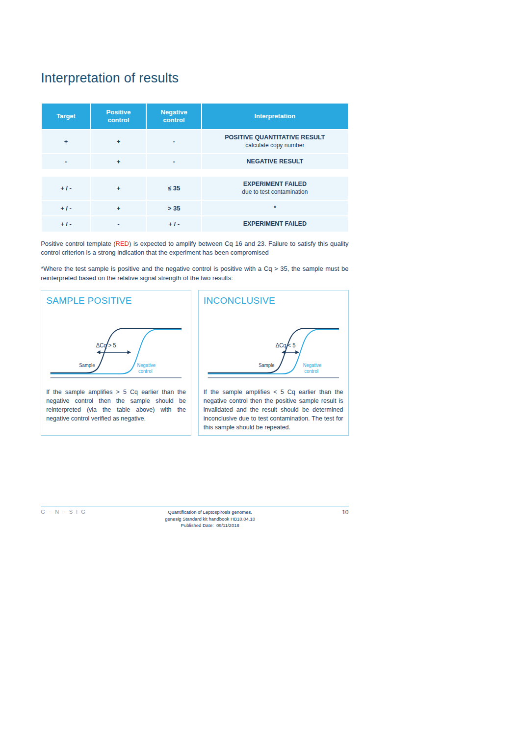Interpretation of results
| Target | Positive control | Negative control | Interpretation |
| --- | --- | --- | --- |
| + | + | - | POSITIVE QUANTITATIVE RESULT calculate copy number |
| - | + | - | NEGATIVE RESULT |
| + / - | + | ≤ 35 | EXPERIMENT FAILED due to test contamination |
| + / - | + | > 35 | * |
| + / - | - | + / - | EXPERIMENT FAILED |
Positive control template (RED) is expected to amplify between Cq 16 and 23. Failure to satisfy this quality control criterion is a strong indication that the experiment has been compromised
*Where the test sample is positive and the negative control is positive with a Cq > 35, the sample must be reinterpreted based on the relative signal strength of the two results:
SAMPLE POSITIVE
ΔCq > 5 Sample Negative control
If the sample amplifies > 5 Cq earlier than the negative control then the sample should be reinterpreted (via the table above) with the negative control verified as negative.
INCONCLUSIVE
ΔCq < 5 Sample Negative control
If the sample amplifies < 5 Cq earlier than the negative control then the positive sample result is invalidated and the result should be determined inconclusive due to test contamination. The test for this sample should be repeated.
G ≡ N ≡ S I G
Quantification of Leptospirosis genomes.
genesig Standard kit handbook HB10.04.10
Published Date: 09/11/2018
10